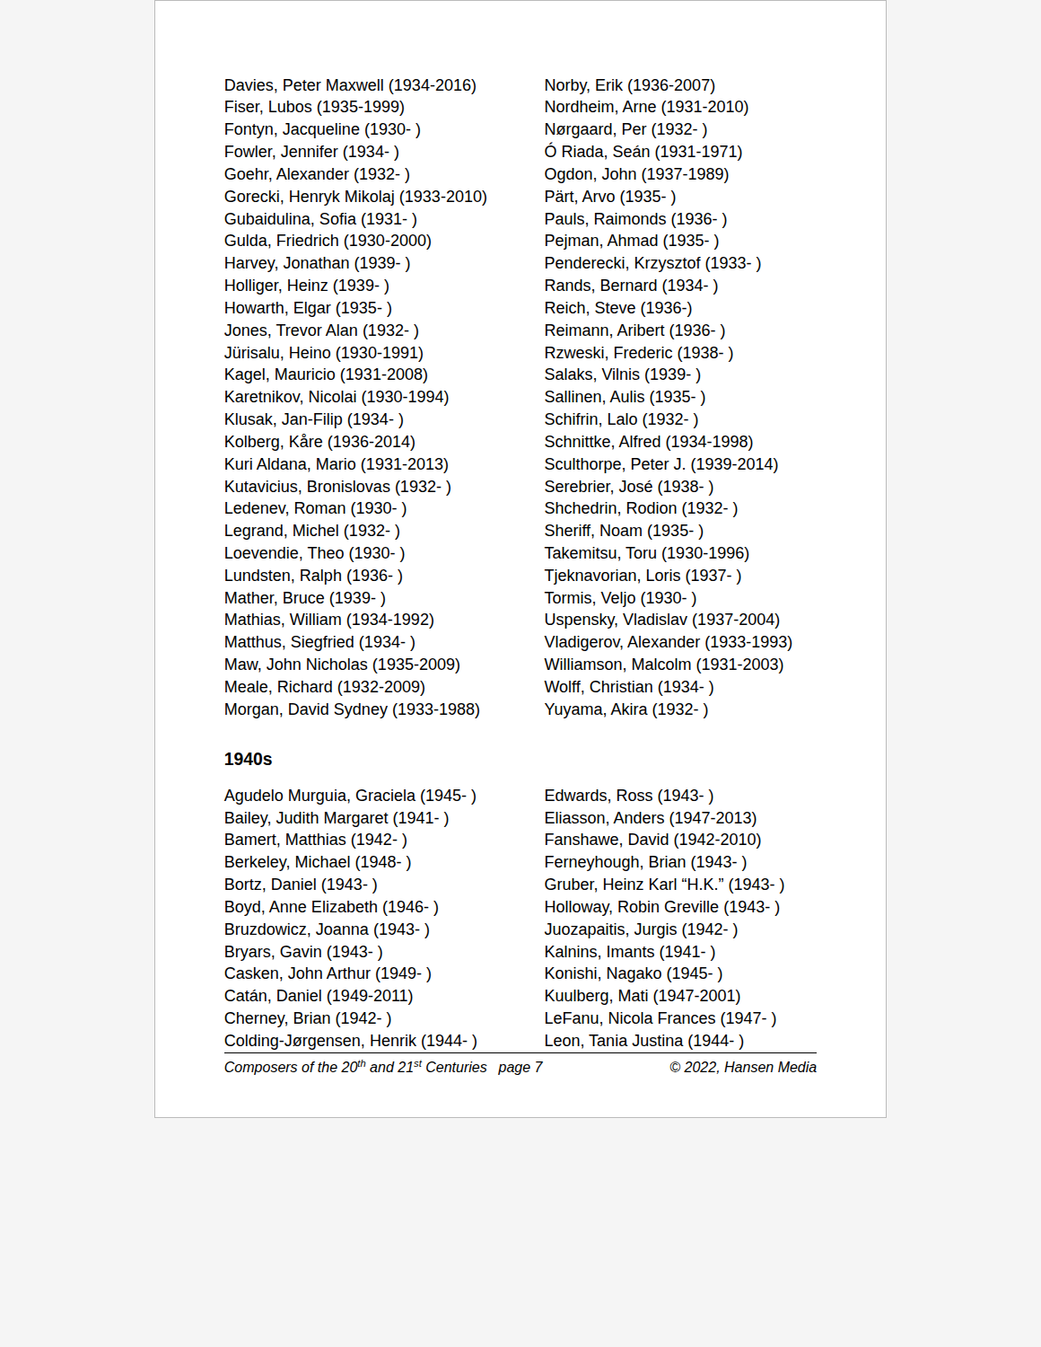Davies, Peter Maxwell (1934-2016)
Fiser, Lubos (1935-1999)
Fontyn, Jacqueline (1930- )
Fowler, Jennifer (1934- )
Goehr, Alexander (1932- )
Gorecki, Henryk Mikolaj (1933-2010)
Gubaidulina, Sofia (1931- )
Gulda, Friedrich (1930-2000)
Harvey, Jonathan (1939- )
Holliger, Heinz (1939- )
Howarth, Elgar (1935- )
Jones, Trevor Alan (1932- )
Jürisalu, Heino (1930-1991)
Kagel, Mauricio (1931-2008)
Karetnikov, Nicolai (1930-1994)
Klusak, Jan-Filip (1934- )
Kolberg, Kåre (1936-2014)
Kuri Aldana, Mario (1931-2013)
Kutavicius, Bronislovas (1932- )
Ledenev, Roman (1930- )
Legrand, Michel (1932- )
Loevendie, Theo (1930- )
Lundsten, Ralph (1936- )
Mather, Bruce (1939- )
Mathias, William (1934-1992)
Matthus, Siegfried (1934- )
Maw, John Nicholas (1935-2009)
Meale, Richard (1932-2009)
Morgan, David Sydney (1933-1988)
Norby, Erik (1936-2007)
Nordheim, Arne (1931-2010)
Nørgaard, Per (1932- )
Ó Riada, Seán (1931-1971)
Ogdon, John (1937-1989)
Pärt, Arvo (1935- )
Pauls, Raimonds (1936- )
Pejman, Ahmad (1935- )
Penderecki, Krzysztof (1933- )
Rands, Bernard (1934- )
Reich, Steve (1936-)
Reimann, Aribert (1936- )
Rzweski, Frederic (1938- )
Salaks, Vilnis (1939- )
Sallinen, Aulis (1935- )
Schifrin, Lalo (1932- )
Schnittke, Alfred (1934-1998)
Sculthorpe, Peter J. (1939-2014)
Serebrier, José (1938- )
Shchedrin, Rodion (1932- )
Sheriff, Noam (1935- )
Takemitsu, Toru (1930-1996)
Tjeknavorian, Loris (1937- )
Tormis, Veljo (1930- )
Uspensky, Vladislav (1937-2004)
Vladigerov, Alexander (1933-1993)
Williamson, Malcolm (1931-2003)
Wolff, Christian (1934- )
Yuyama, Akira (1932- )
1940s
Agudelo Murguia, Graciela (1945- )
Bailey, Judith Margaret (1941- )
Bamert, Matthias (1942- )
Berkeley, Michael (1948- )
Bortz, Daniel (1943- )
Boyd, Anne Elizabeth (1946- )
Bruzdowicz, Joanna (1943- )
Bryars, Gavin (1943- )
Casken, John Arthur (1949- )
Catán, Daniel (1949-2011)
Cherney, Brian (1942- )
Colding-Jørgensen, Henrik (1944- )
Edwards, Ross (1943- )
Eliasson, Anders (1947-2013)
Fanshawe, David (1942-2010)
Ferneyhough, Brian (1943- )
Gruber, Heinz Karl “H.K.” (1943- )
Holloway, Robin Greville (1943- )
Juozapaitis, Jurgis (1942- )
Kalnins, Imants (1941- )
Konishi, Nagako (1945- )
Kuulberg, Mati (1947-2001)
LeFanu, Nicola Frances (1947- )
Leon, Tania Justina (1944- )
Composers of the 20th and 21st Centuries
page 7
© 2022, Hansen Media